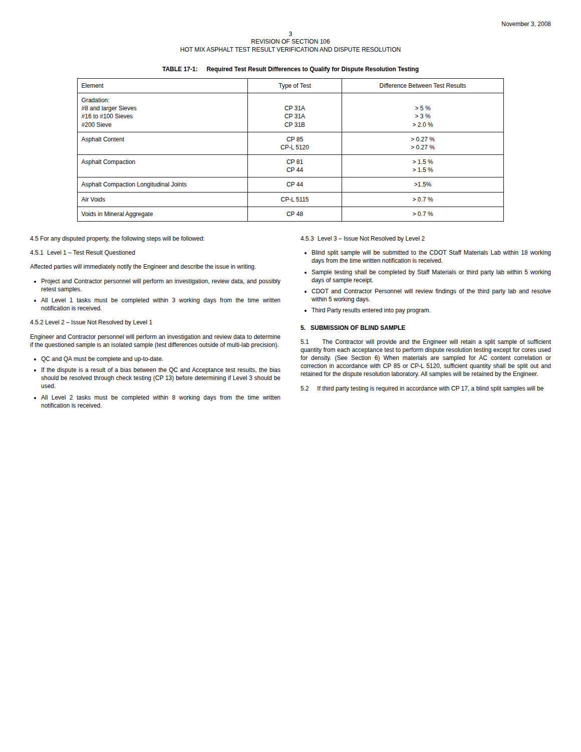November 3, 2008
3
REVISION OF SECTION 106
HOT MIX ASPHALT TEST RESULT VERIFICATION AND DISPUTE RESOLUTION
TABLE 17-1: Required Test Result Differences to Qualify for Dispute Resolution Testing
| Element | Type of Test | Difference Between Test Results |
| Gradation: #8 and larger Sieves #16 to #100 Sieves #200 Sieve | CP 31A CP 31A CP 31B | > 5 % > 3 % > 2.0 % |
| Asphalt Content | CP 85 CP-L 5120 | > 0.27 % > 0.27 % |
| Asphalt Compaction | CP 81 CP 44 | > 1.5 % > 1.5 % |
| Asphalt Compaction Longitudinal Joints | CP 44 | >1.5% |
| Air Voids | CP-L 5115 | > 0.7 % |
| Voids in Mineral Aggregate | CP 48 | > 0.7 % |
4.5 For any disputed property, the following steps will be followed:
4.5.1 Level 1 – Test Result Questioned
Affected parties will immediately notify the Engineer and describe the issue in writing.
Project and Contractor personnel will perform an investigation, review data, and possibly retest samples.
All Level 1 tasks must be completed within 3 working days from the time written notification is received.
4.5.2 Level 2 – Issue Not Resolved by Level 1
Engineer and Contractor personnel will perform an investigation and review data to determine if the questioned sample is an isolated sample (test differences outside of multi-lab precision).
QC and QA must be complete and up-to-date.
If the dispute is a result of a bias between the QC and Acceptance test results, the bias should be resolved through check testing (CP 13) before determining if Level 3 should be used.
All Level 2 tasks must be completed within 8 working days from the time written notification is received.
4.5.3 Level 3 – Issue Not Resolved by Level 2
Blind split sample will be submitted to the CDOT Staff Materials Lab within 18 working days from the time written notification is received.
Sample testing shall be completed by Staff Materials or third party lab within 5 working days of sample receipt.
CDOT and Contractor Personnel will review findings of the third party lab and resolve within 5 working days.
Third Party results entered into pay program.
5. SUBMISSION OF BLIND SAMPLE
5.1 The Contractor will provide and the Engineer will retain a split sample of sufficient quantity from each acceptance test to perform dispute resolution testing except for cores used for density. (See Section 6) When materials are sampled for AC content correlation or correction in accordance with CP 85 or CP-L 5120, sufficient quantity shall be split out and retained for the dispute resolution laboratory. All samples will be retained by the Engineer.
5.2 If third party testing is required in accordance with CP 17, a blind split samples will be